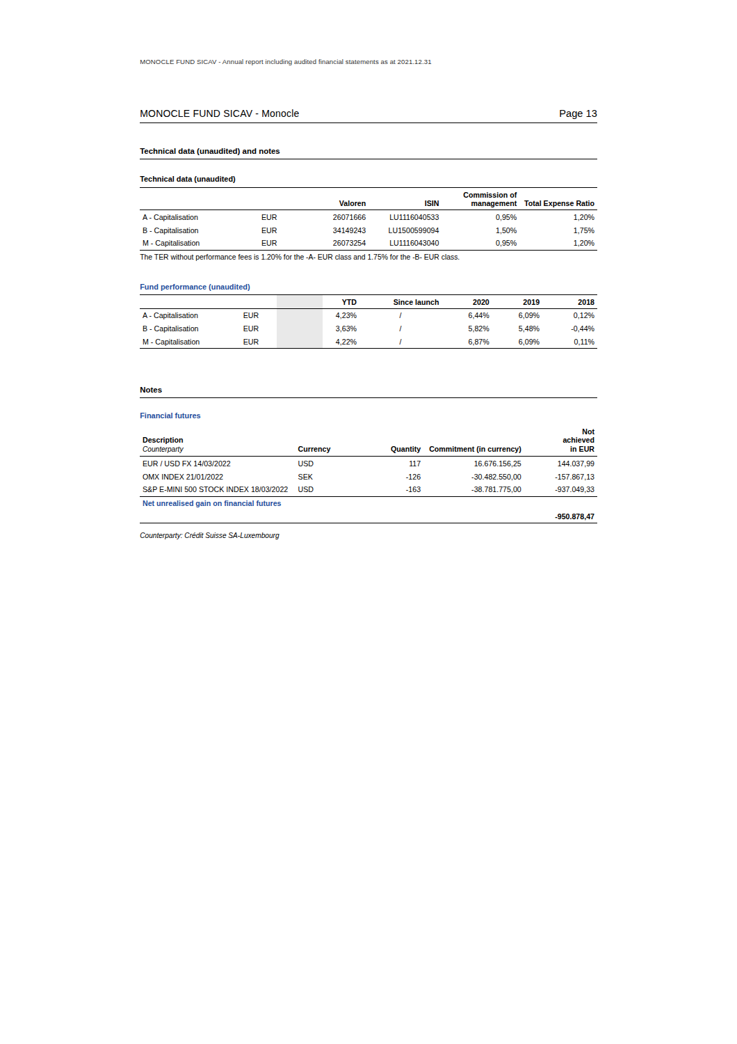MONOCLE FUND SICAV - Annual report including audited financial statements as at 2021.12.31
MONOCLE FUND SICAV - Monocle
Page 13
Technical data (unaudited) and notes
Technical data (unaudited)
| | | Valoren | ISIN | Commission of management | Total Expense Ratio |
| --- | --- | --- | --- | --- | --- |
| A - Capitalisation | EUR | 26071666 | LU1116040533 | 0,95% | 1,20% |
| B - Capitalisation | EUR | 34149243 | LU1500599094 | 1,50% | 1,75% |
| M - Capitalisation | EUR | 26073254 | LU1116043040 | 0,95% | 1,20% |
The TER without performance fees is 1.20% for the -A- EUR class and 1.75% for the -B- EUR class.
Fund performance (unaudited)
| | | | YTD | Since launch | 2020 | 2019 | 2018 |
| --- | --- | --- | --- | --- | --- | --- | --- |
| A - Capitalisation | EUR | | 4,23% | / | 6,44% | 6,09% | 0,12% |
| B - Capitalisation | EUR | | 3,63% | / | 5,82% | 5,48% | -0,44% |
| M - Capitalisation | EUR | | 4,22% | / | 6,87% | 6,09% | 0,11% |
Notes
Financial futures
| Description Counterparty | Currency | Quantity | Commitment (in currency) | Not achieved in EUR |
| --- | --- | --- | --- | --- |
| EUR / USD FX 14/03/2022 | USD | 117 | 16.676.156,25 | 144.037,99 |
| OMX INDEX 21/01/2022 | SEK | -126 | -30.482.550,00 | -157.867,13 |
| S&P E-MINI 500 STOCK INDEX 18/03/2022 | USD | -163 | -38.781.775,00 | -937.049,33 |
| Net unrealised gain on financial futures |
| | -950.878,47 |
Counterparty: Crédit Suisse SA-Luxembourg